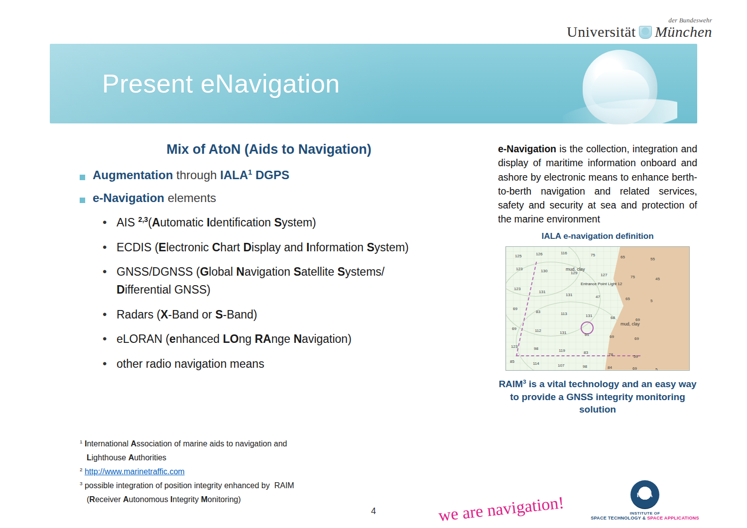der Bundeswehr
Universität München
Present eNavigation
Mix of AtoN (Aids to Navigation)
Augmentation through IALA1 DGPS
e-Navigation elements
AIS 2,3(Automatic Identification System)
ECDIS (Electronic Chart Display and Information System)
GNSS/DGNSS (Global Navigation Satellite Systems/ Differential GNSS)
Radars (X-Band or S-Band)
eLORAN (enhanced LOng RAnge Navigation)
other radio navigation means
e-Navigation is the collection, integration and display of maritime information onboard and ashore by electronic means to enhance berth-to-berth navigation and related services, safety and security at sea and protection of the marine environment
IALA e-navigation definition
mud, clay
mud, clay
Entrance Point Light 12
125 126 116 75 65 55 123 130 129 127 75 45 123 131 131 47 65 5 69 83 113 131 68 69 69 112 131 61 69 69 123 98 119 83 78 59 85 114 107 98 84 69 5
RAIM3 is a vital technology and an easy way to provide a GNSS integrity monitoring solution
1 International Association of marine aids to navigation and
Lighthouse Authorities
2 http://www.marinetraffic.com
3 possible integration of position integrity enhanced by RAIM
(Receiver Autonomous Integrity Monitoring)
4
we are navigation!
INSTITUTE OF
SPACE TECHNOLOGY & SPACE APPLICATIONS